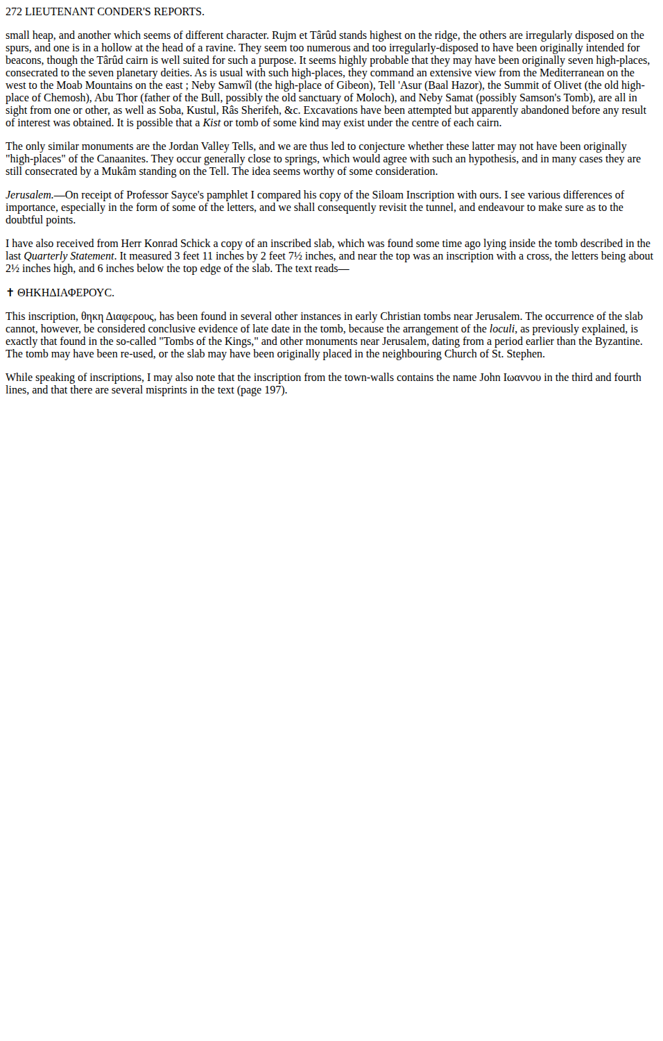272 LIEUTENANT CONDER'S REPORTS.
small heap, and another which seems of different character. Rujm et Târûd stands highest on the ridge, the others are irregularly disposed on the spurs, and one is in a hollow at the head of a ravine. They seem too numerous and too irregularly-disposed to have been originally intended for beacons, though the Târûd cairn is well suited for such a purpose. It seems highly probable that they may have been originally seven high-places, consecrated to the seven planetary deities. As is usual with such high-places, they command an extensive view from the Mediterranean on the west to the Moab Mountains on the east ; Neby Samwîl (the high-place of Gibeon), Tell 'Asur (Baal Hazor), the Summit of Olivet (the old high-place of Chemosh), Abu Thor (father of the Bull, possibly the old sanctuary of Moloch), and Neby Samat (possibly Samson's Tomb), are all in sight from one or other, as well as Soba, Kustul, Râs Sherifeh, &c. Excavations have been attempted but apparently abandoned before any result of interest was obtained. It is possible that a Kist or tomb of some kind may exist under the centre of each cairn.
The only similar monuments are the Jordan Valley Tells, and we are thus led to conjecture whether these latter may not have been originally "high-places" of the Canaanites. They occur generally close to springs, which would agree with such an hypothesis, and in many cases they are still consecrated by a Mukâm standing on the Tell. The idea seems worthy of some consideration.
Jerusalem.—On receipt of Professor Sayce's pamphlet I compared his copy of the Siloam Inscription with ours. I see various differences of importance, especially in the form of some of the letters, and we shall consequently revisit the tunnel, and endeavour to make sure as to the doubtful points.
I have also received from Herr Konrad Schick a copy of an inscribed slab, which was found some time ago lying inside the tomb described in the last Quarterly Statement. It measured 3 feet 11 inches by 2 feet 7½ inches, and near the top was an inscription with a cross, the letters being about 2½ inches high, and 6 inches below the top edge of the slab. The text reads—
✝ ΘΗΚΗΔΙΑΦΕΡΟΥC.
This inscription, θηκη Διαφερους, has been found in several other instances in early Christian tombs near Jerusalem. The occurrence of the slab cannot, however, be considered conclusive evidence of late date in the tomb, because the arrangement of the loculi, as previously explained, is exactly that found in the so-called "Tombs of the Kings," and other monuments near Jerusalem, dating from a period earlier than the Byzantine. The tomb may have been re-used, or the slab may have been originally placed in the neighbouring Church of St. Stephen.
While speaking of inscriptions, I may also note that the inscription from the town-walls contains the name John Ιωαννου in the third and fourth lines, and that there are several misprints in the text (page 197).